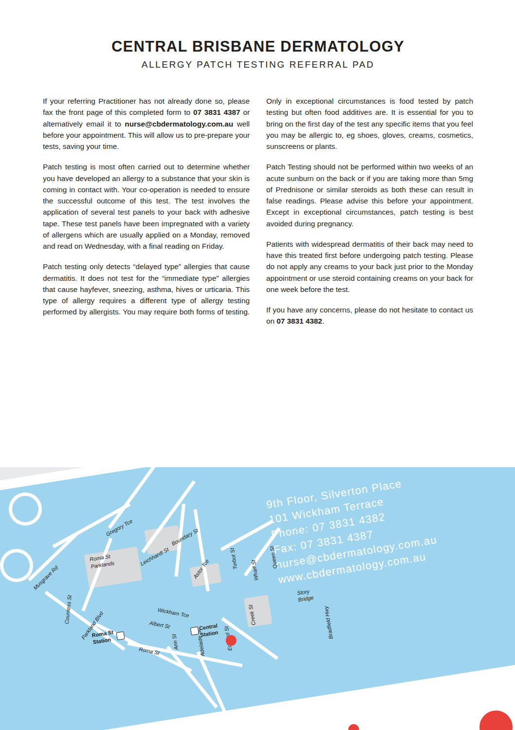CENTRAL BRISBANE DERMATOLOGY
ALLERGY PATCH TESTING REFERRAL PAD
If your referring Practitioner has not already done so, please fax the front page of this completed form to 07 3831 4387 or alternatively email it to nurse@cbdermatology.com.au well before your appointment. This will allow us to pre-prepare your tests, saving your time.
Patch testing is most often carried out to determine whether you have developed an allergy to a substance that your skin is coming in contact with. Your co-operation is needed to ensure the successful outcome of this test. The test involves the application of several test panels to your back with adhesive tape. These test panels have been impregnated with a variety of allergens which are usually applied on a Monday, removed and read on Wednesday, with a final reading on Friday.
Patch testing only detects “delayed type” allergies that cause dermatitis. It does not test for the “immediate type” allergies that cause hayfever, sneezing, asthma, hives or urticaria. This type of allergy requires a different type of allergy testing performed by allergists. You may require both forms of testing. Only in exceptional circumstances is food tested by patch testing but often food additives are. It is essential for you to bring on the first day of the test any specific items that you feel you may be allergic to, eg shoes, gloves, creams, cosmetics, sunscreens or plants.
Patch Testing should not be performed within two weeks of an acute sunburn on the back or if you are taking more than 5mg of Prednisone or similar steroids as both these can result in false readings. Please advise this before your appointment. Except in exceptional circumstances, patch testing is best avoided during pregnancy.
Patients with widespread dermatitis of their back may need to have this treated first before undergoing patch testing. Please do not apply any creams to your back just prior to the Monday appointment or use steroid containing creams on your back for one week before the test.
If you have any concerns, please do not hesitate to contact us on 07 3831 4382.
9th Floor, Silverton Place
101 Wickham Terrace
Phone: 07 3831 4382
Fax: 07 3831 4387
nurse@cbdermatology.com.au
www.cbdermatology.com.au
Musgrave Rd Countess St Parkland Blvd Gregory Tce Leichhardt St Boundary St Astor Tce Turbot St Wharf St Queen St Creek St Edward St Adelaide St Ann St Roma St Albert St Wickham Tce Bradfield Hwy Roma St Parklands Roma St Station Central Station Story Bridge